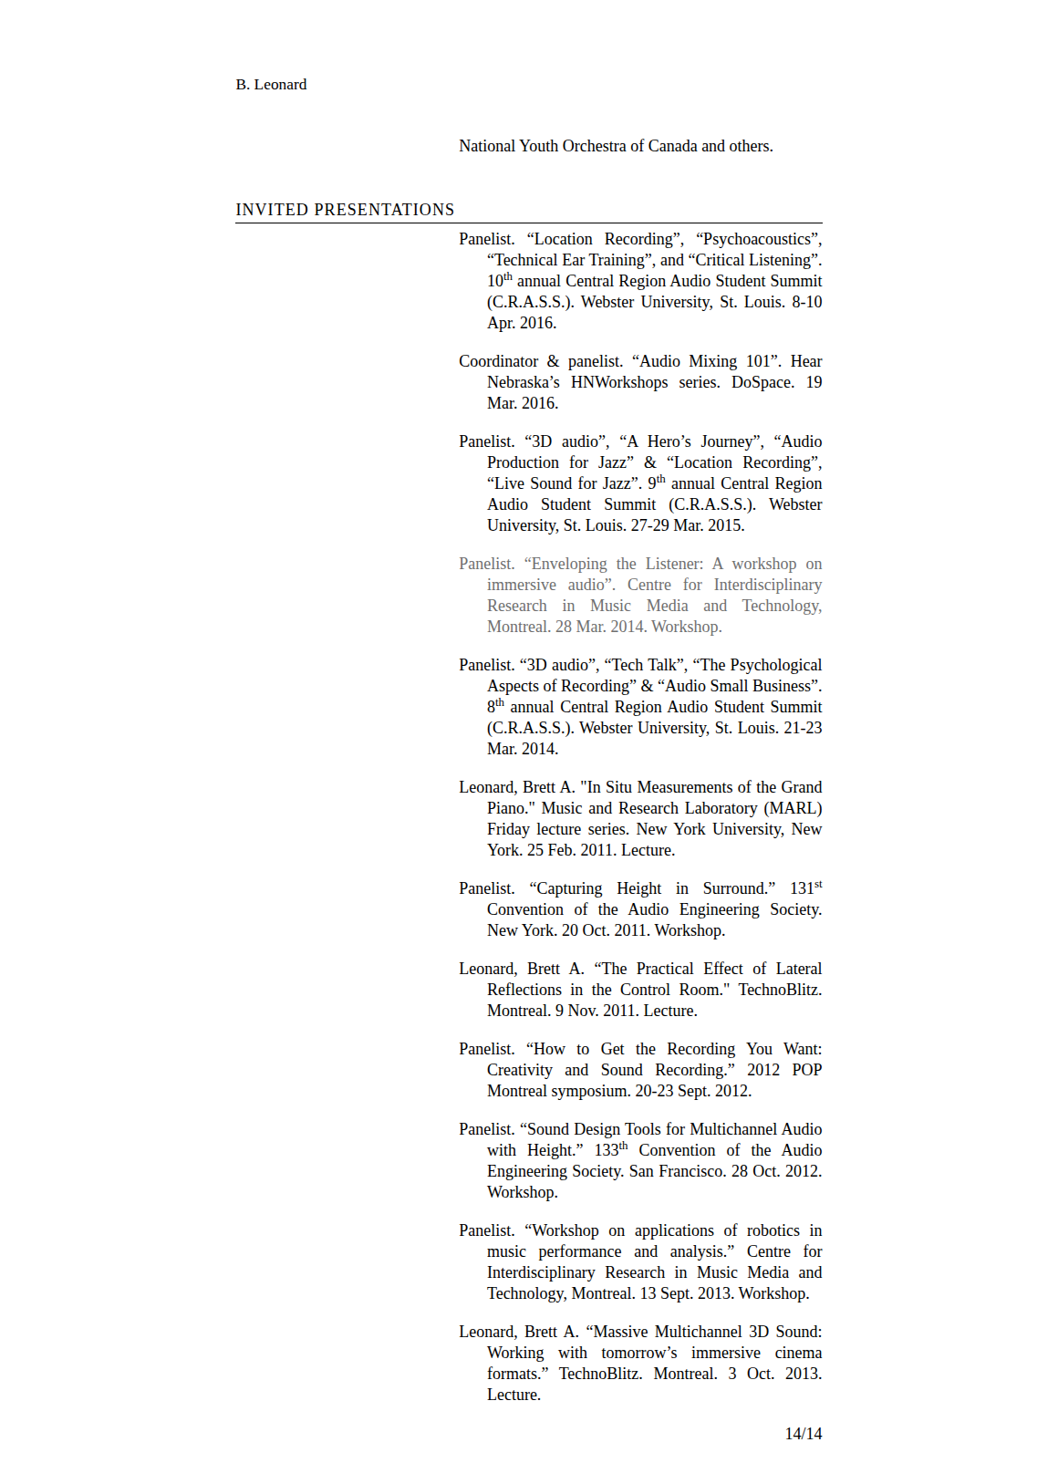B. Leonard
National Youth Orchestra of Canada and others.
Invited Presentations
Panelist. “Location Recording”, “Psychoacoustics”, “Technical Ear Training”, and “Critical Listening”. 10th annual Central Region Audio Student Summit (C.R.A.S.S.). Webster University, St. Louis. 8-10 Apr. 2016.
Coordinator & panelist. “Audio Mixing 101”. Hear Nebraska’s HNWorkshops series. DoSpace. 19 Mar. 2016.
Panelist. “3D audio”, “A Hero’s Journey”, “Audio Production for Jazz” & “Location Recording”, “Live Sound for Jazz”. 9th annual Central Region Audio Student Summit (C.R.A.S.S.). Webster University, St. Louis. 27-29 Mar. 2015.
Panelist. “Enveloping the Listener: A workshop on immersive audio”. Centre for Interdisciplinary Research in Music Media and Technology, Montreal. 28 Mar. 2014. Workshop.
Panelist. “3D audio”, “Tech Talk”, “The Psychological Aspects of Recording” & “Audio Small Business”. 8th annual Central Region Audio Student Summit (C.R.A.S.S.). Webster University, St. Louis. 21-23 Mar. 2014.
Leonard, Brett A. "In Situ Measurements of the Grand Piano." Music and Research Laboratory (MARL) Friday lecture series. New York University, New York. 25 Feb. 2011. Lecture.
Panelist. “Capturing Height in Surround.” 131st Convention of the Audio Engineering Society. New York. 20 Oct. 2011. Workshop.
Leonard, Brett A. “The Practical Effect of Lateral Reflections in the Control Room." TechnoBlitz. Montreal. 9 Nov. 2011. Lecture.
Panelist. “How to Get the Recording You Want: Creativity and Sound Recording.” 2012 POP Montreal symposium. 20-23 Sept. 2012.
Panelist. “Sound Design Tools for Multichannel Audio with Height.” 133th Convention of the Audio Engineering Society. San Francisco. 28 Oct. 2012. Workshop.
Panelist. “Workshop on applications of robotics in music performance and analysis.” Centre for Interdisciplinary Research in Music Media and Technology, Montreal. 13 Sept. 2013. Workshop.
Leonard, Brett A. “Massive Multichannel 3D Sound: Working with tomorrow’s immersive cinema formats.” TechnoBlitz. Montreal. 3 Oct. 2013. Lecture.
14/14